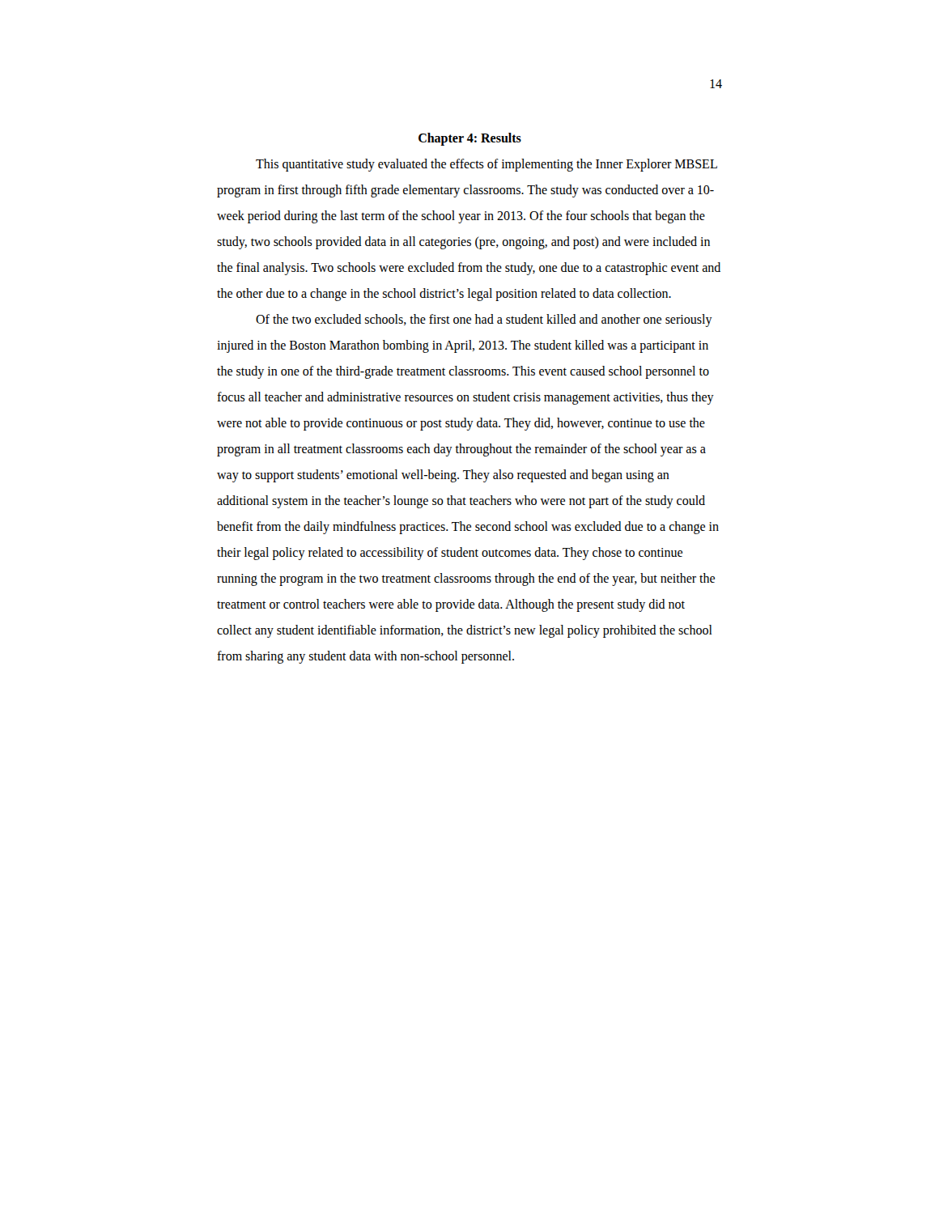14
Chapter 4: Results
This quantitative study evaluated the effects of implementing the Inner Explorer MBSEL program in first through fifth grade elementary classrooms. The study was conducted over a 10-week period during the last term of the school year in 2013. Of the four schools that began the study, two schools provided data in all categories (pre, ongoing, and post) and were included in the final analysis. Two schools were excluded from the study, one due to a catastrophic event and the other due to a change in the school district’s legal position related to data collection.
Of the two excluded schools, the first one had a student killed and another one seriously injured in the Boston Marathon bombing in April, 2013. The student killed was a participant in the study in one of the third-grade treatment classrooms. This event caused school personnel to focus all teacher and administrative resources on student crisis management activities, thus they were not able to provide continuous or post study data. They did, however, continue to use the program in all treatment classrooms each day throughout the remainder of the school year as a way to support students’ emotional well-being. They also requested and began using an additional system in the teacher’s lounge so that teachers who were not part of the study could benefit from the daily mindfulness practices. The second school was excluded due to a change in their legal policy related to accessibility of student outcomes data. They chose to continue running the program in the two treatment classrooms through the end of the year, but neither the treatment or control teachers were able to provide data. Although the present study did not collect any student identifiable information, the district’s new legal policy prohibited the school from sharing any student data with non-school personnel.